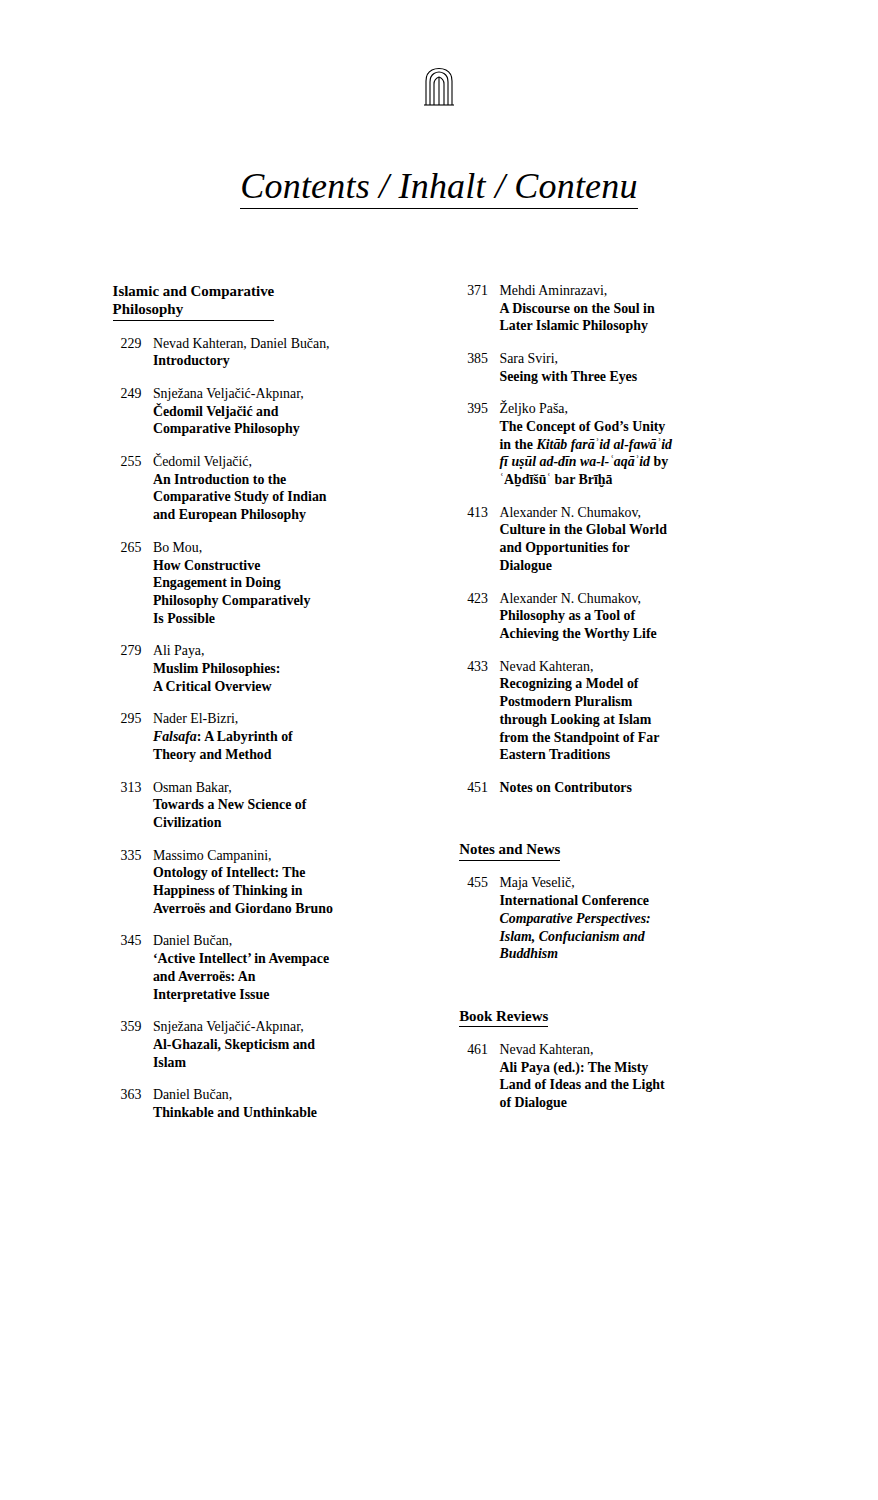Contents / Inhalt / Contenu
Islamic and Comparative
Philosophy
229 Nevad Kahteran, Daniel Bučan,
Introductory
249 Snježana Veljačić-Akpınar,
Čedomil Veljačić and
Comparative Philosophy
255 Čedomil Veljačić,
An Introduction to the
Comparative Study of Indian
and European Philosophy
265 Bo Mou,
How Constructive
Engagement in Doing
Philosophy Comparatively
Is Possible
279 Ali Paya,
Muslim Philosophies:
A Critical Overview
295 Nader El-Bizri,
Falsafa: A Labyrinth of
Theory and Method
313 Osman Bakar,
Towards a New Science of
Civilization
335 Massimo Campanini,
Ontology of Intellect: The
Happiness of Thinking in
Averroës and Giordano Bruno
345 Daniel Bučan,
‘Active Intellect’ in Avempace
and Averroës: An
Interpretative Issue
359 Snježana Veljačić-Akpınar,
Al-Ghazali, Skepticism and
Islam
363 Daniel Bučan,
Thinkable and Unthinkable
371 Mehdi Aminrazavi,
A Discourse on the Soul in
Later Islamic Philosophy
385 Sara Sviri,
Seeing with Three Eyes
395 Željko Paša,
The Concept of God’s Unity
in the Kitāb farāʾid al-fawāʾid
fī uṣūl ad-dīn wa-l-ʿaqāʾid by
ʿAḇdīšūʿ bar Brīḫā
413 Alexander N. Chumakov,
Culture in the Global World
and Opportunities for
Dialogue
423 Alexander N. Chumakov,
Philosophy as a Tool of
Achieving the Worthy Life
433 Nevad Kahteran,
Recognizing a Model of
Postmodern Pluralism
through Looking at Islam
from the Standpoint of Far
Eastern Traditions
451 Notes on Contributors
Notes and News
455 Maja Veselič,
International Conference
Comparative Perspectives:
Islam, Confucianism and
Buddhism
Book Reviews
461 Nevad Kahteran,
Ali Paya (ed.): The Misty
Land of Ideas and the Light
of Dialogue